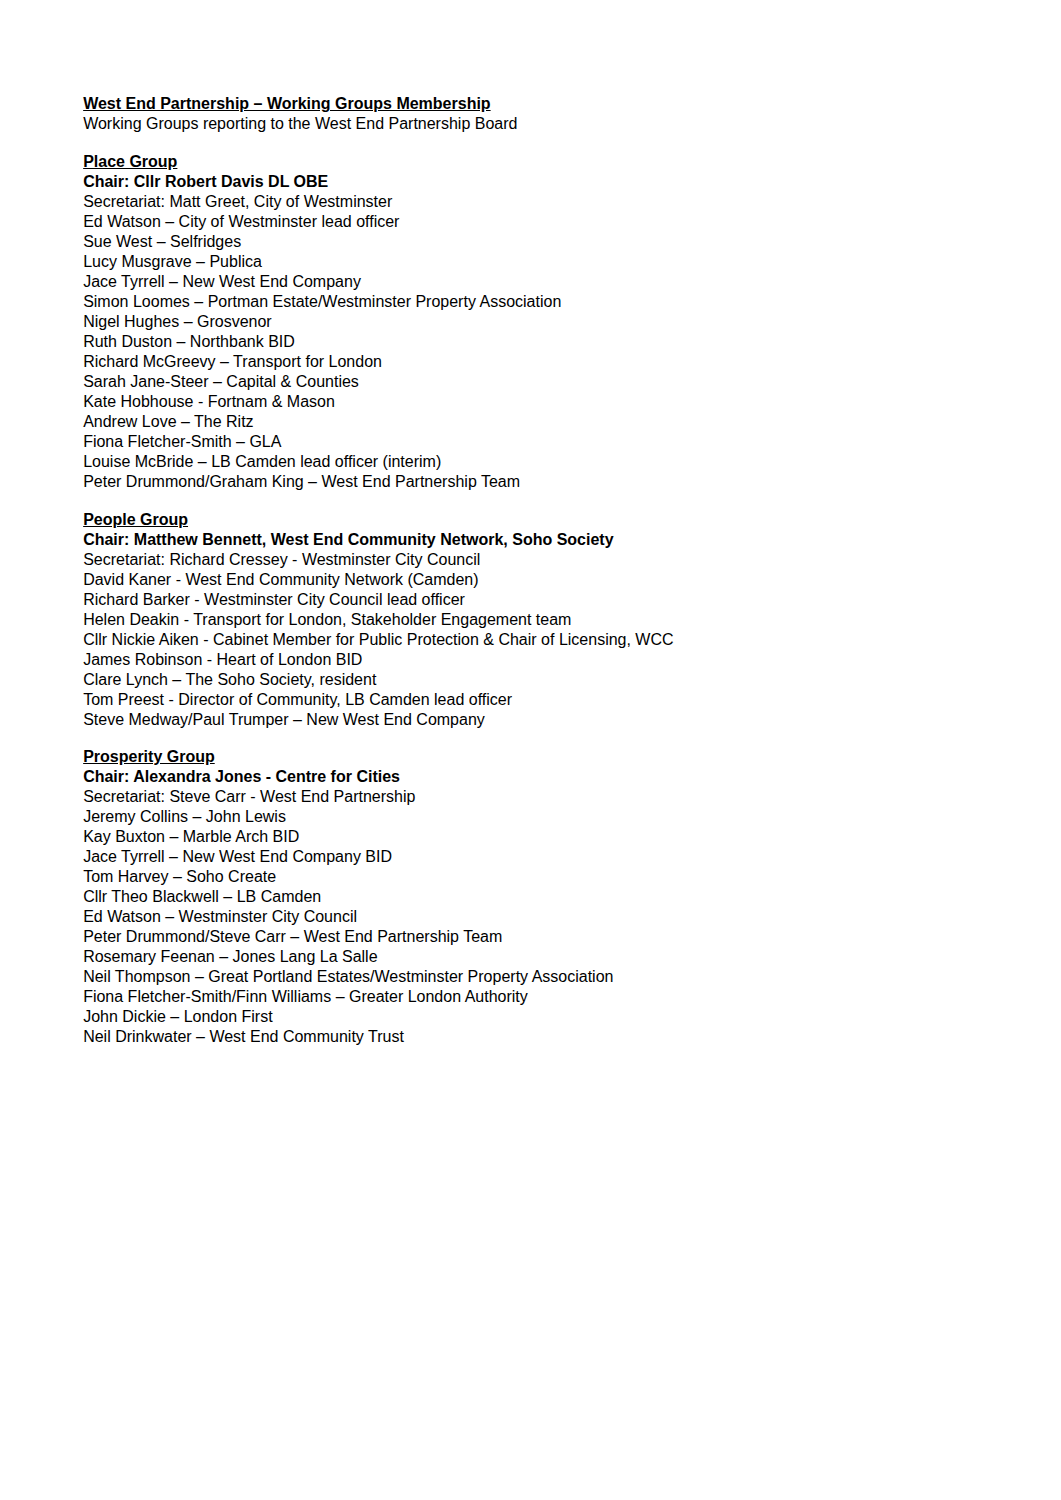West End Partnership – Working Groups Membership
Working Groups reporting to the West End Partnership Board
Place Group
Chair: Cllr Robert Davis DL OBE
Secretariat: Matt Greet, City of Westminster
Ed Watson – City of Westminster lead officer
Sue West – Selfridges
Lucy Musgrave – Publica
Jace Tyrrell – New West End Company
Simon Loomes – Portman Estate/Westminster Property Association
Nigel Hughes – Grosvenor
Ruth Duston – Northbank BID
Richard McGreevy – Transport for London
Sarah Jane-Steer – Capital & Counties
Kate Hobhouse - Fortnam & Mason
Andrew Love – The Ritz
Fiona Fletcher-Smith – GLA
Louise McBride – LB Camden lead officer (interim)
Peter Drummond/Graham King – West End Partnership Team
People Group
Chair: Matthew Bennett, West End Community Network, Soho Society
Secretariat: Richard Cressey - Westminster City Council
David Kaner - West End Community Network (Camden)
Richard Barker - Westminster City Council lead officer
Helen Deakin - Transport for London, Stakeholder Engagement team
Cllr Nickie Aiken - Cabinet Member for Public Protection & Chair of Licensing, WCC
James Robinson - Heart of London BID
Clare Lynch – The Soho Society, resident
Tom Preest - Director of Community, LB Camden lead officer
Steve Medway/Paul Trumper – New West End Company
Prosperity Group
Chair: Alexandra Jones - Centre for Cities
Secretariat: Steve Carr - West End Partnership
Jeremy Collins – John Lewis
Kay Buxton – Marble Arch BID
Jace Tyrrell – New West End Company BID
Tom Harvey – Soho Create
Cllr Theo Blackwell – LB Camden
Ed Watson – Westminster City Council
Peter Drummond/Steve Carr – West End Partnership Team
Rosemary Feenan – Jones Lang La Salle
Neil Thompson – Great Portland Estates/Westminster Property Association
Fiona Fletcher-Smith/Finn Williams – Greater London Authority
John Dickie – London First
Neil Drinkwater – West End Community Trust